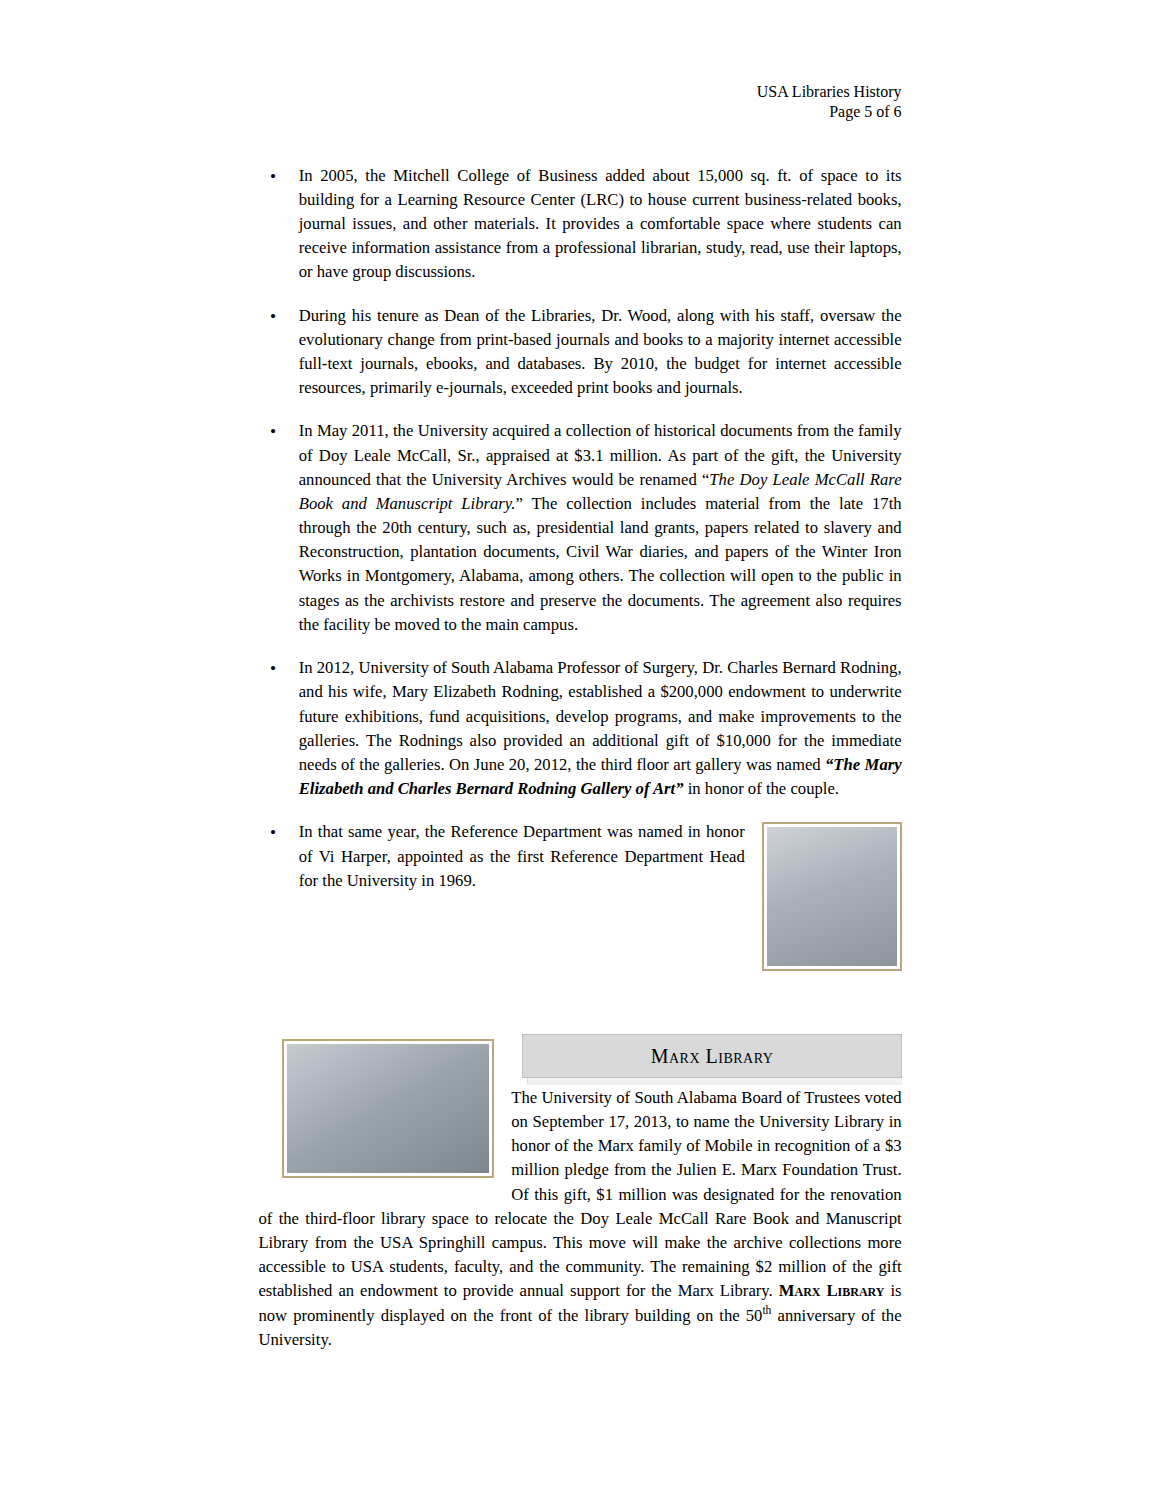USA Libraries History
Page 5 of 6
In 2005, the Mitchell College of Business added about 15,000 sq. ft. of space to its building for a Learning Resource Center (LRC) to house current business-related books, journal issues, and other materials. It provides a comfortable space where students can receive information assistance from a professional librarian, study, read, use their laptops, or have group discussions.
During his tenure as Dean of the Libraries, Dr. Wood, along with his staff, oversaw the evolutionary change from print-based journals and books to a majority internet accessible full-text journals, ebooks, and databases. By 2010, the budget for internet accessible resources, primarily e-journals, exceeded print books and journals.
In May 2011, the University acquired a collection of historical documents from the family of Doy Leale McCall, Sr., appraised at $3.1 million. As part of the gift, the University announced that the University Archives would be renamed “The Doy Leale McCall Rare Book and Manuscript Library.” The collection includes material from the late 17th through the 20th century, such as, presidential land grants, papers related to slavery and Reconstruction, plantation documents, Civil War diaries, and papers of the Winter Iron Works in Montgomery, Alabama, among others. The collection will open to the public in stages as the archivists restore and preserve the documents. The agreement also requires the facility be moved to the main campus.
In 2012, University of South Alabama Professor of Surgery, Dr. Charles Bernard Rodning, and his wife, Mary Elizabeth Rodning, established a $200,000 endowment to underwrite future exhibitions, fund acquisitions, develop programs, and make improvements to the galleries. The Rodnings also provided an additional gift of $10,000 for the immediate needs of the galleries. On June 20, 2012, the third floor art gallery was named “The Mary Elizabeth and Charles Bernard Rodning Gallery of Art” in honor of the couple.
In that same year, the Reference Department was named in honor of Vi Harper, appointed as the first Reference Department Head for the University in 1969.
Marx Library
The University of South Alabama Board of Trustees voted on September 17, 2013, to name the University Library in honor of the Marx family of Mobile in recognition of a $3 million pledge from the Julien E. Marx Foundation Trust. Of this gift, $1 million was designated for the renovation of the third-floor library space to relocate the Doy Leale McCall Rare Book and Manuscript Library from the USA Springhill campus. This move will make the archive collections more accessible to USA students, faculty, and the community. The remaining $2 million of the gift established an endowment to provide annual support for the Marx Library. Marx Library is now prominently displayed on the front of the library building on the 50th anniversary of the University.